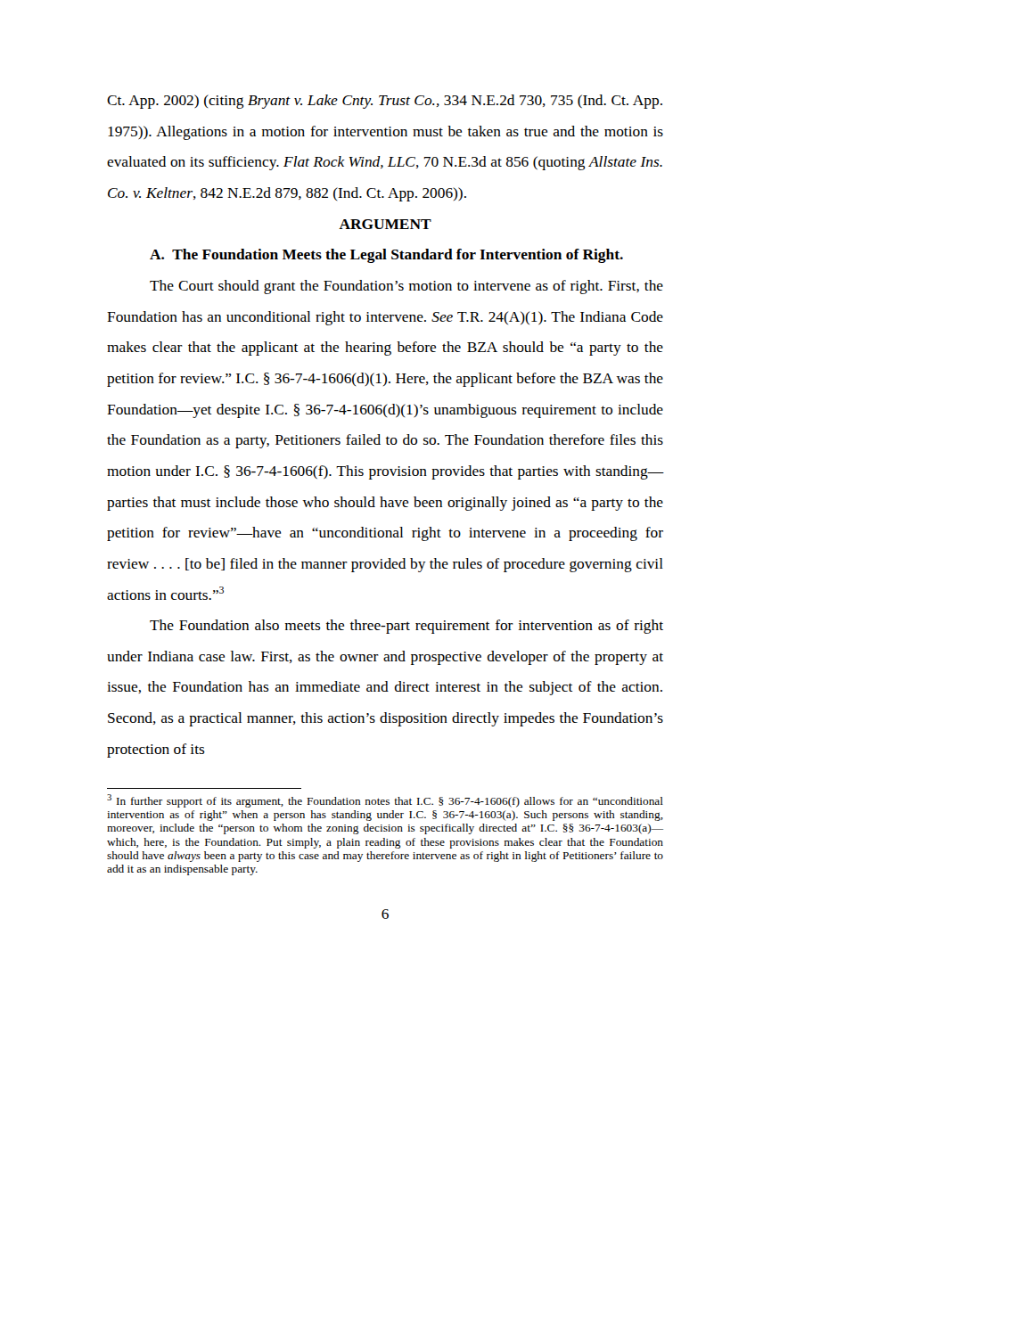Ct. App. 2002) (citing Bryant v. Lake Cnty. Trust Co., 334 N.E.2d 730, 735 (Ind. Ct. App. 1975)). Allegations in a motion for intervention must be taken as true and the motion is evaluated on its sufficiency. Flat Rock Wind, LLC, 70 N.E.3d at 856 (quoting Allstate Ins. Co. v. Keltner, 842 N.E.2d 879, 882 (Ind. Ct. App. 2006)).
ARGUMENT
A. The Foundation Meets the Legal Standard for Intervention of Right.
The Court should grant the Foundation’s motion to intervene as of right. First, the Foundation has an unconditional right to intervene. See T.R. 24(A)(1). The Indiana Code makes clear that the applicant at the hearing before the BZA should be “a party to the petition for review.” I.C. § 36-7-4-1606(d)(1). Here, the applicant before the BZA was the Foundation—yet despite I.C. § 36-7-4-1606(d)(1)’s unambiguous requirement to include the Foundation as a party, Petitioners failed to do so. The Foundation therefore files this motion under I.C. § 36-7-4-1606(f). This provision provides that parties with standing—parties that must include those who should have been originally joined as “a party to the petition for review”—have an “unconditional right to intervene in a proceeding for review . . . . [to be] filed in the manner provided by the rules of procedure governing civil actions in courts.”3
The Foundation also meets the three-part requirement for intervention as of right under Indiana case law. First, as the owner and prospective developer of the property at issue, the Foundation has an immediate and direct interest in the subject of the action. Second, as a practical manner, this action’s disposition directly impedes the Foundation’s protection of its
3 In further support of its argument, the Foundation notes that I.C. § 36-7-4-1606(f) allows for an “unconditional intervention as of right” when a person has standing under I.C. § 36-7-4-1603(a). Such persons with standing, moreover, include the “person to whom the zoning decision is specifically directed at” I.C. §§ 36-7-4-1603(a)—which, here, is the Foundation. Put simply, a plain reading of these provisions makes clear that the Foundation should have always been a party to this case and may therefore intervene as of right in light of Petitioners’ failure to add it as an indispensable party.
6